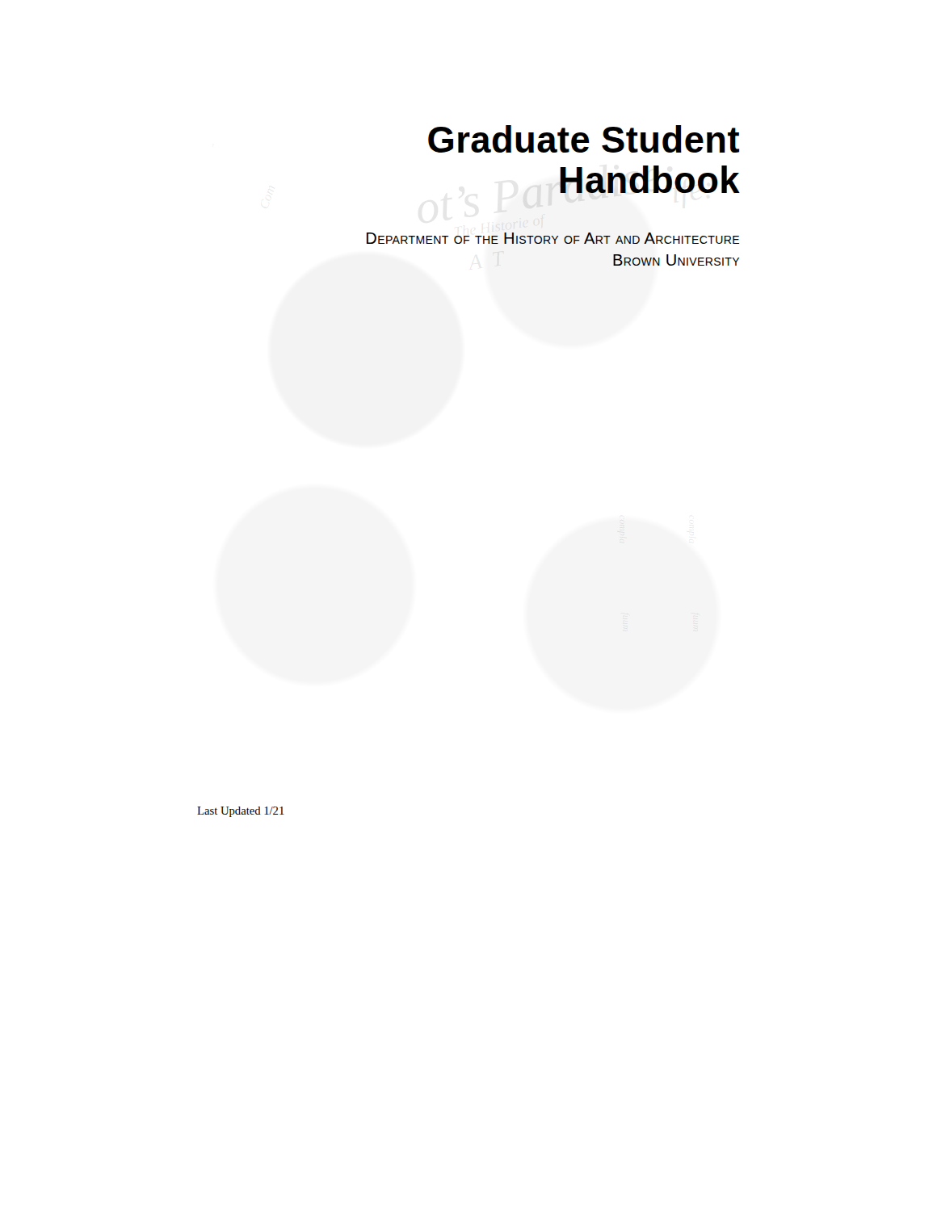ot’s Paradise: The Historie of A T ife: Com compla compla fuum fuum
Graduate Student Handbook
Department of the History of Art and Architecture Brown University
Last Updated 1/21